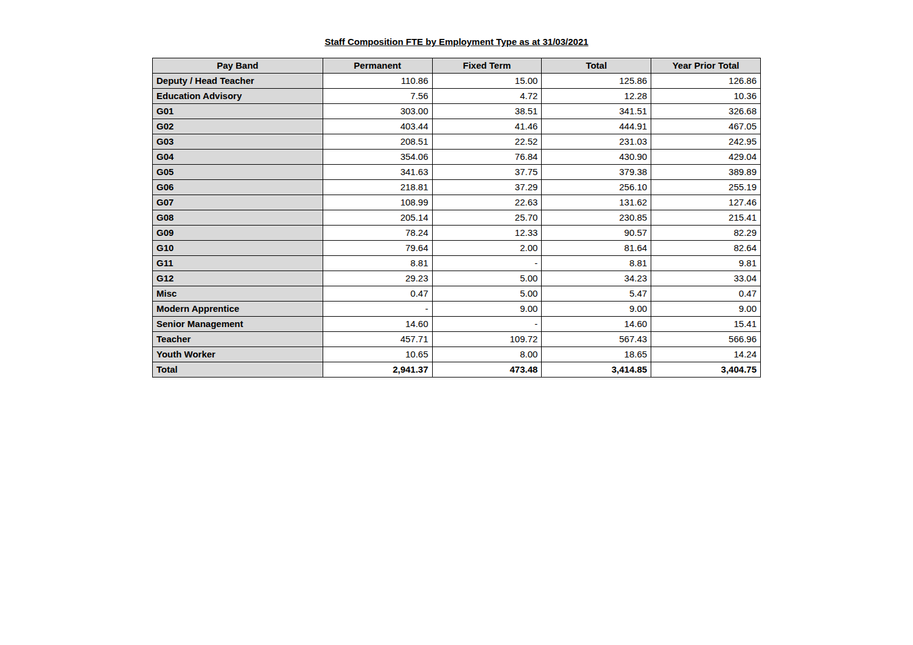Staff Composition FTE by Employment Type as at 31/03/2021
| Pay Band | Permanent | Fixed Term | Total | Year Prior Total |
| --- | --- | --- | --- | --- |
| Deputy / Head Teacher | 110.86 | 15.00 | 125.86 | 126.86 |
| Education Advisory | 7.56 | 4.72 | 12.28 | 10.36 |
| G01 | 303.00 | 38.51 | 341.51 | 326.68 |
| G02 | 403.44 | 41.46 | 444.91 | 467.05 |
| G03 | 208.51 | 22.52 | 231.03 | 242.95 |
| G04 | 354.06 | 76.84 | 430.90 | 429.04 |
| G05 | 341.63 | 37.75 | 379.38 | 389.89 |
| G06 | 218.81 | 37.29 | 256.10 | 255.19 |
| G07 | 108.99 | 22.63 | 131.62 | 127.46 |
| G08 | 205.14 | 25.70 | 230.85 | 215.41 |
| G09 | 78.24 | 12.33 | 90.57 | 82.29 |
| G10 | 79.64 | 2.00 | 81.64 | 82.64 |
| G11 | 8.81 | - | 8.81 | 9.81 |
| G12 | 29.23 | 5.00 | 34.23 | 33.04 |
| Misc | 0.47 | 5.00 | 5.47 | 0.47 |
| Modern Apprentice | - | 9.00 | 9.00 | 9.00 |
| Senior Management | 14.60 | - | 14.60 | 15.41 |
| Teacher | 457.71 | 109.72 | 567.43 | 566.96 |
| Youth Worker | 10.65 | 8.00 | 18.65 | 14.24 |
| Total | 2,941.37 | 473.48 | 3,414.85 | 3,404.75 |